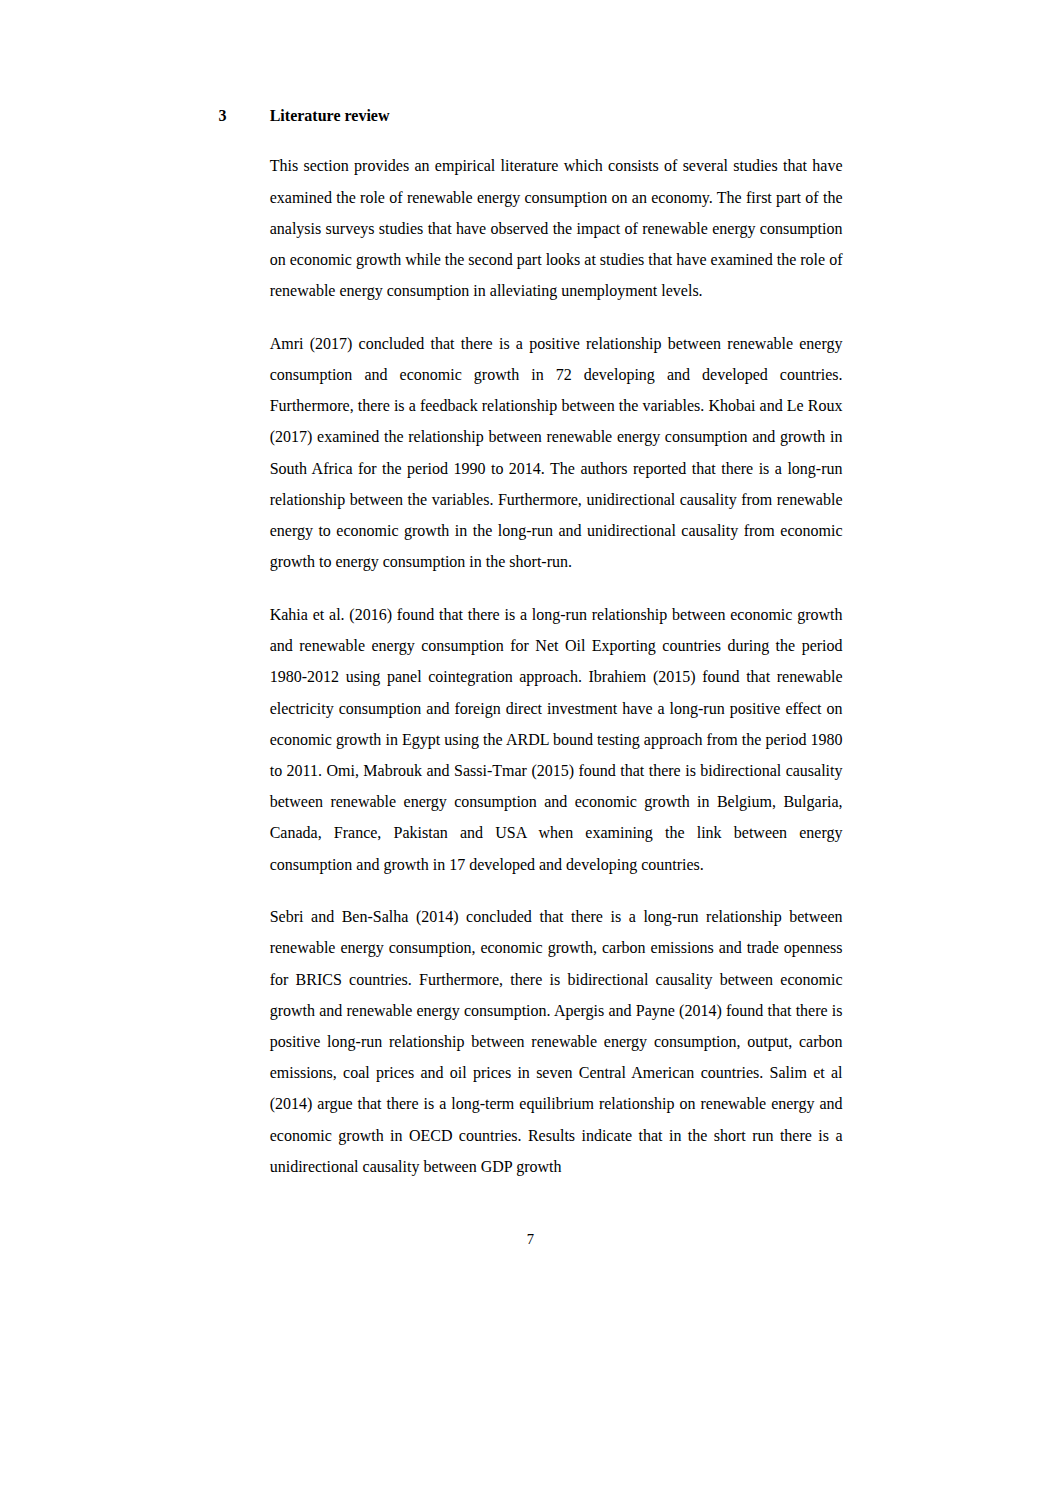3 Literature review
This section provides an empirical literature which consists of several studies that have examined the role of renewable energy consumption on an economy. The first part of the analysis surveys studies that have observed the impact of renewable energy consumption on economic growth while the second part looks at studies that have examined the role of renewable energy consumption in alleviating unemployment levels.
Amri (2017) concluded that there is a positive relationship between renewable energy consumption and economic growth in 72 developing and developed countries. Furthermore, there is a feedback relationship between the variables. Khobai and Le Roux (2017) examined the relationship between renewable energy consumption and growth in South Africa for the period 1990 to 2014. The authors reported that there is a long-run relationship between the variables. Furthermore, unidirectional causality from renewable energy to economic growth in the long-run and unidirectional causality from economic growth to energy consumption in the short-run.
Kahia et al. (2016) found that there is a long-run relationship between economic growth and renewable energy consumption for Net Oil Exporting countries during the period 1980-2012 using panel cointegration approach. Ibrahiem (2015) found that renewable electricity consumption and foreign direct investment have a long-run positive effect on economic growth in Egypt using the ARDL bound testing approach from the period 1980 to 2011. Omi, Mabrouk and Sassi-Tmar (2015) found that there is bidirectional causality between renewable energy consumption and economic growth in Belgium, Bulgaria, Canada, France, Pakistan and USA when examining the link between energy consumption and growth in 17 developed and developing countries.
Sebri and Ben-Salha (2014) concluded that there is a long-run relationship between renewable energy consumption, economic growth, carbon emissions and trade openness for BRICS countries. Furthermore, there is bidirectional causality between economic growth and renewable energy consumption. Apergis and Payne (2014) found that there is positive long-run relationship between renewable energy consumption, output, carbon emissions, coal prices and oil prices in seven Central American countries. Salim et al (2014) argue that there is a long-term equilibrium relationship on renewable energy and economic growth in OECD countries. Results indicate that in the short run there is a unidirectional causality between GDP growth
7